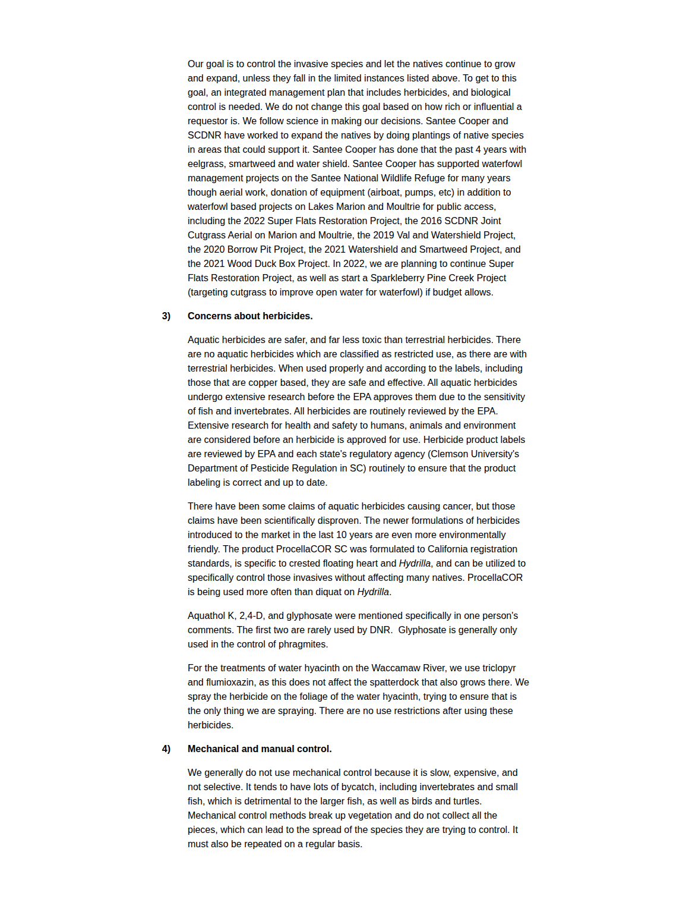Our goal is to control the invasive species and let the natives continue to grow and expand, unless they fall in the limited instances listed above. To get to this goal, an integrated management plan that includes herbicides, and biological control is needed. We do not change this goal based on how rich or influential a requestor is. We follow science in making our decisions. Santee Cooper and SCDNR have worked to expand the natives by doing plantings of native species in areas that could support it. Santee Cooper has done that the past 4 years with eelgrass, smartweed and water shield. Santee Cooper has supported waterfowl management projects on the Santee National Wildlife Refuge for many years though aerial work, donation of equipment (airboat, pumps, etc) in addition to waterfowl based projects on Lakes Marion and Moultrie for public access, including the 2022 Super Flats Restoration Project, the 2016 SCDNR Joint Cutgrass Aerial on Marion and Moultrie, the 2019 Val and Watershield Project, the 2020 Borrow Pit Project, the 2021 Watershield and Smartweed Project, and the 2021 Wood Duck Box Project. In 2022, we are planning to continue Super Flats Restoration Project, as well as start a Sparkleberry Pine Creek Project (targeting cutgrass to improve open water for waterfowl) if budget allows.
3) Concerns about herbicides.
Aquatic herbicides are safer, and far less toxic than terrestrial herbicides. There are no aquatic herbicides which are classified as restricted use, as there are with terrestrial herbicides. When used properly and according to the labels, including those that are copper based, they are safe and effective. All aquatic herbicides undergo extensive research before the EPA approves them due to the sensitivity of fish and invertebrates. All herbicides are routinely reviewed by the EPA. Extensive research for health and safety to humans, animals and environment are considered before an herbicide is approved for use. Herbicide product labels are reviewed by EPA and each state's regulatory agency (Clemson University's Department of Pesticide Regulation in SC) routinely to ensure that the product labeling is correct and up to date.
There have been some claims of aquatic herbicides causing cancer, but those claims have been scientifically disproven. The newer formulations of herbicides introduced to the market in the last 10 years are even more environmentally friendly. The product ProcellaCOR SC was formulated to California registration standards, is specific to crested floating heart and Hydrilla, and can be utilized to specifically control those invasives without affecting many natives. ProcellaCOR is being used more often than diquat on Hydrilla.
Aquathol K, 2,4-D, and glyphosate were mentioned specifically in one person's comments. The first two are rarely used by DNR. Glyphosate is generally only used in the control of phragmites.
For the treatments of water hyacinth on the Waccamaw River, we use triclopyr and flumioxazin, as this does not affect the spatterdock that also grows there. We spray the herbicide on the foliage of the water hyacinth, trying to ensure that is the only thing we are spraying. There are no use restrictions after using these herbicides.
4) Mechanical and manual control.
We generally do not use mechanical control because it is slow, expensive, and not selective. It tends to have lots of bycatch, including invertebrates and small fish, which is detrimental to the larger fish, as well as birds and turtles. Mechanical control methods break up vegetation and do not collect all the pieces, which can lead to the spread of the species they are trying to control. It must also be repeated on a regular basis.